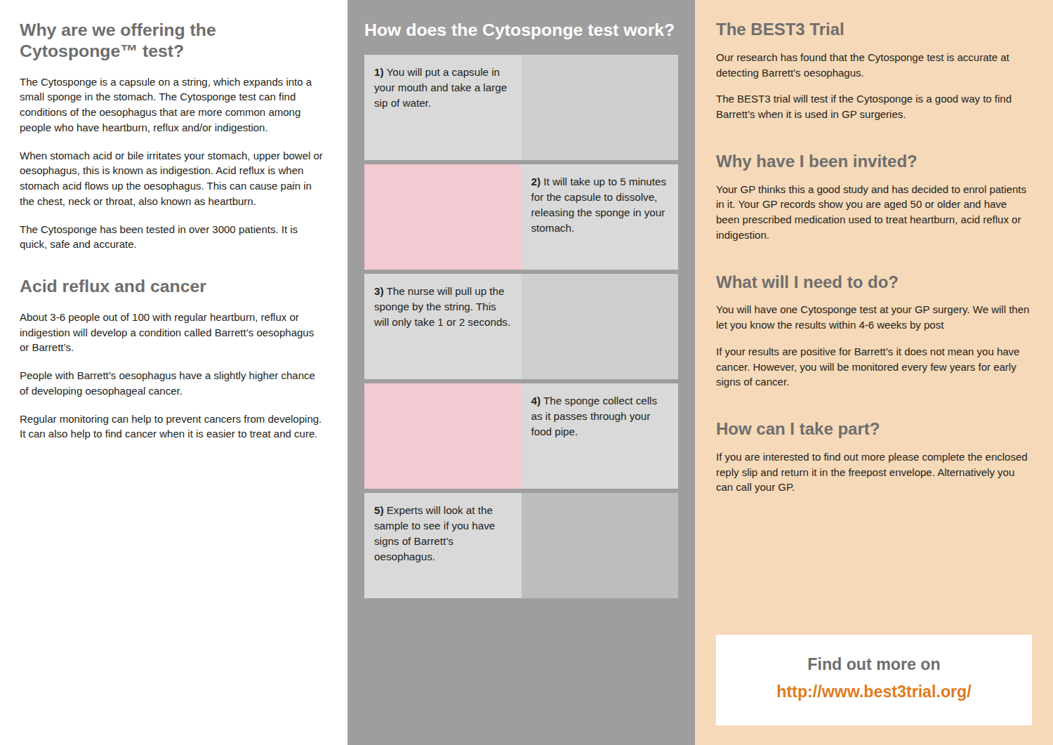Why are we offering the Cytosponge™ test?
The Cytosponge is a capsule on a string, which expands into a small sponge in the stomach. The Cytosponge test can find conditions of the oesophagus that are more common among people who have heartburn, reflux and/or indigestion.
When stomach acid or bile irritates your stomach, upper bowel or oesophagus, this is known as indigestion. Acid reflux is when stomach acid flows up the oesophagus. This can cause pain in the chest, neck or throat, also known as heartburn.
The Cytosponge has been tested in over 3000 patients. It is quick, safe and accurate.
Acid reflux and cancer
About 3-6 people out of 100 with regular heartburn, reflux or indigestion will develop a condition called Barrett’s oesophagus or Barrett’s.
People with Barrett’s oesophagus have a slightly higher chance of developing oesophageal cancer.
Regular monitoring can help to prevent cancers from developing. It can also help to find cancer when it is easier to treat and cure.
How does the Cytosponge test work?
1) You will put a capsule in your mouth and take a large sip of water.
2) It will take up to 5 minutes for the capsule to dissolve, releasing the sponge in your stomach.
3) The nurse will pull up the sponge by the string. This will only take 1 or 2 seconds.
4) The sponge collect cells as it passes through your food pipe.
5) Experts will look at the sample to see if you have signs of Barrett’s oesophagus.
The BEST3 Trial
Our research has found that the Cytosponge test is accurate at detecting Barrett’s oesophagus.
The BEST3 trial will test if the Cytosponge is a good way to find Barrett’s when it is used in GP surgeries.
Why have I been invited?
Your GP thinks this a good study and has decided to enrol patients in it. Your GP records show you are aged 50 or older and have been prescribed medication used to treat heartburn, acid reflux or indigestion.
What will I need to do?
You will have one Cytosponge test at your GP surgery. We will then let you know the results within 4-6 weeks by post
If your results are positive for Barrett’s it does not mean you have cancer. However, you will be monitored every few years for early signs of cancer.
How can I take part?
If you are interested to find out more please complete the enclosed reply slip and return it in the freepost envelope. Alternatively you can call your GP.
Find out more on http://www.best3trial.org/